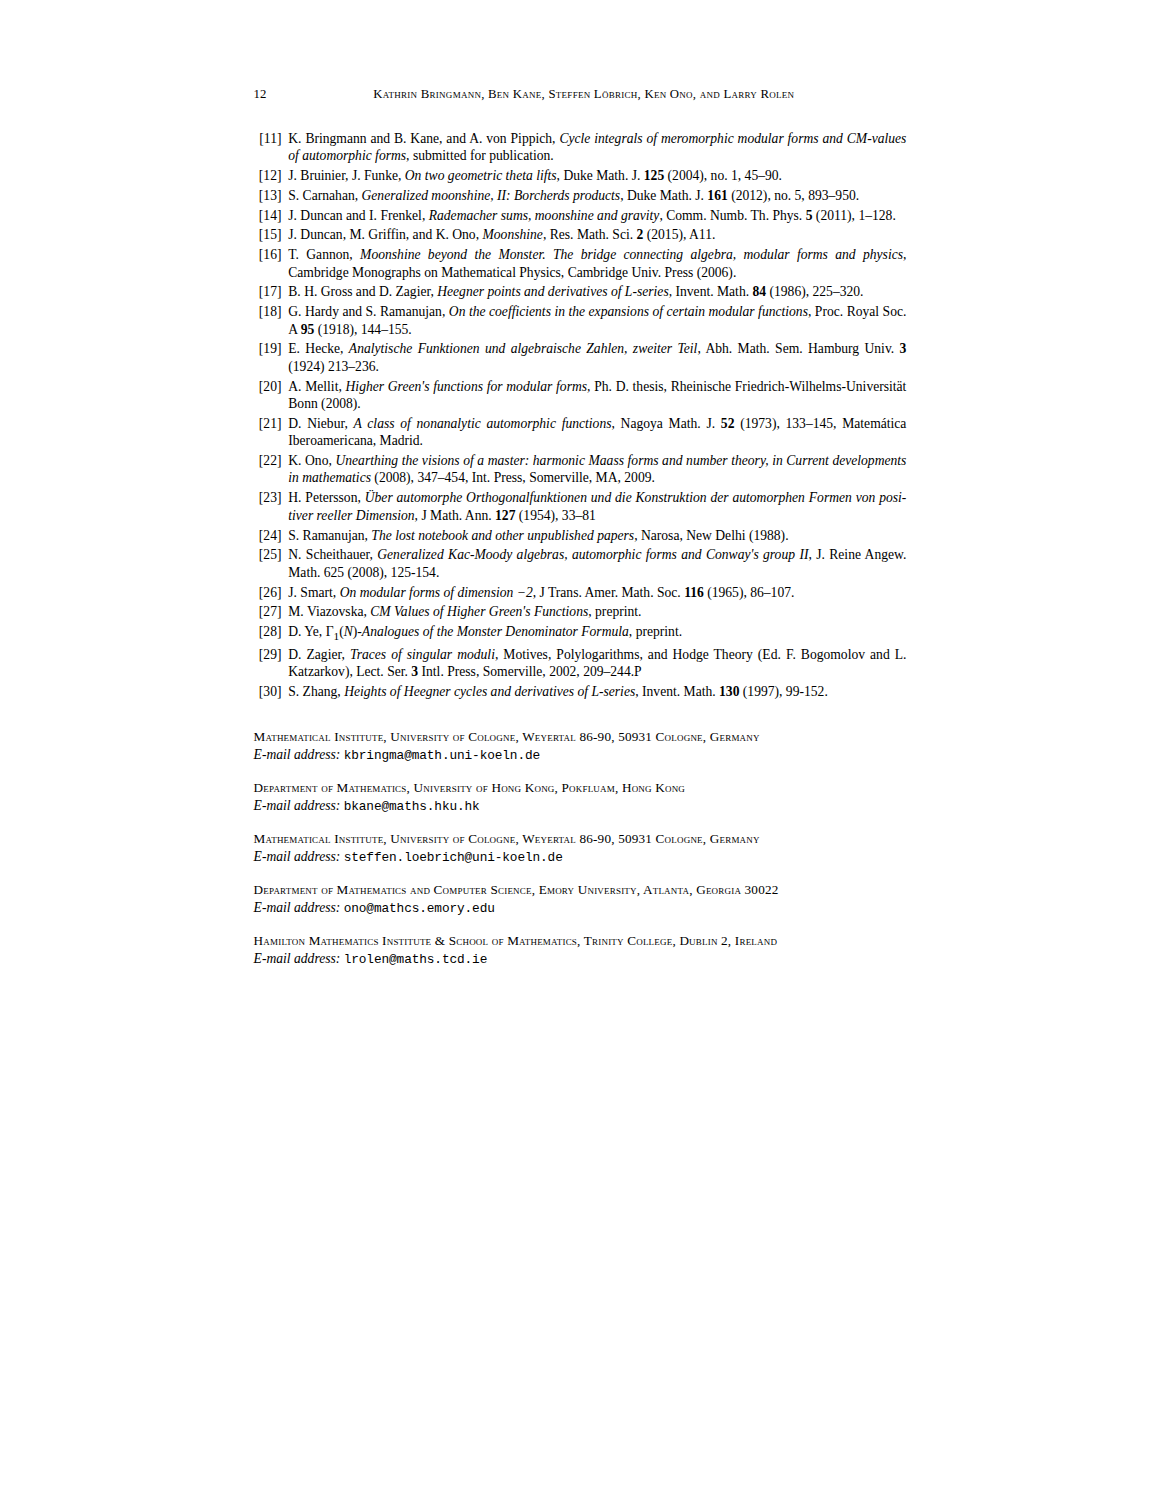12 Kathrin Bringmann, Ben Kane, Steffen Löbrich, Ken Ono, and Larry Rolen
[11] K. Bringmann and B. Kane, and A. von Pippich, Cycle integrals of meromorphic modular forms and CM-values of automorphic forms, submitted for publication.
[12] J. Bruinier, J. Funke, On two geometric theta lifts, Duke Math. J. 125 (2004), no. 1, 45–90.
[13] S. Carnahan, Generalized moonshine, II: Borcherds products, Duke Math. J. 161 (2012), no. 5, 893–950.
[14] J. Duncan and I. Frenkel, Rademacher sums, moonshine and gravity, Comm. Numb. Th. Phys. 5 (2011), 1–128.
[15] J. Duncan, M. Griffin, and K. Ono, Moonshine, Res. Math. Sci. 2 (2015), A11.
[16] T. Gannon, Moonshine beyond the Monster. The bridge connecting algebra, modular forms and physics, Cambridge Monographs on Mathematical Physics, Cambridge Univ. Press (2006).
[17] B. H. Gross and D. Zagier, Heegner points and derivatives of L-series, Invent. Math. 84 (1986), 225–320.
[18] G. Hardy and S. Ramanujan, On the coefficients in the expansions of certain modular functions, Proc. Royal Soc. A 95 (1918), 144–155.
[19] E. Hecke, Analytische Funktionen und algebraische Zahlen, zweiter Teil, Abh. Math. Sem. Hamburg Univ. 3 (1924) 213–236.
[20] A. Mellit, Higher Green's functions for modular forms, Ph. D. thesis, Rheinische Friedrich-Wilhelms-Universität Bonn (2008).
[21] D. Niebur, A class of nonanalytic automorphic functions, Nagoya Math. J. 52 (1973), 133–145, Matemática Iberoamericana, Madrid.
[22] K. Ono, Unearthing the visions of a master: harmonic Maass forms and number theory, in Current developments in mathematics (2008), 347–454, Int. Press, Somerville, MA, 2009.
[23] H. Petersson, Über automorphe Orthogonalfunktionen und die Konstruktion der automorphen Formen von positiver reeller Dimension, J Math. Ann. 127 (1954), 33–81
[24] S. Ramanujan, The lost notebook and other unpublished papers, Narosa, New Delhi (1988).
[25] N. Scheithauer, Generalized Kac-Moody algebras, automorphic forms and Conway's group II, J. Reine Angew. Math. 625 (2008), 125-154.
[26] J. Smart, On modular forms of dimension −2, J Trans. Amer. Math. Soc. 116 (1965), 86–107.
[27] M. Viazovska, CM Values of Higher Green's Functions, preprint.
[28] D. Ye, Γ1(N)-Analogues of the Monster Denominator Formula, preprint.
[29] D. Zagier, Traces of singular moduli, Motives, Polylogarithms, and Hodge Theory (Ed. F. Bogomolov and L. Katzarkov), Lect. Ser. 3 Intl. Press, Somerville, 2002, 209–244.P
[30] S. Zhang, Heights of Heegner cycles and derivatives of L-series, Invent. Math. 130 (1997), 99-152.
Mathematical Institute, University of Cologne, Weyertal 86-90, 50931 Cologne, Germany
E-mail address: kbringma@math.uni-koeln.de
Department of Mathematics, University of Hong Kong, Pokfluam, Hong Kong
E-mail address: bkane@maths.hku.hk
Mathematical Institute, University of Cologne, Weyertal 86-90, 50931 Cologne, Germany
E-mail address: steffen.loebrich@uni-koeln.de
Department of Mathematics and Computer Science, Emory University, Atlanta, Georgia 30022
E-mail address: ono@mathcs.emory.edu
Hamilton Mathematics Institute & School of Mathematics, Trinity College, Dublin 2, Ireland
E-mail address: lrolen@maths.tcd.ie